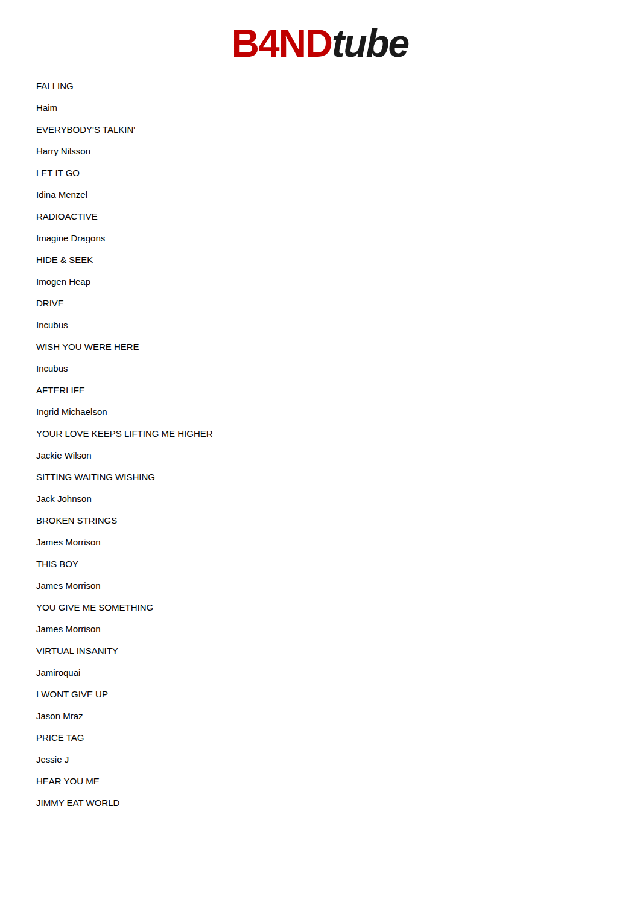B4ND tube
FALLING Haim
EVERYBODY'S TALKIN' Harry Nilsson
LET IT GO Idina Menzel
RADIOACTIVE Imagine Dragons
HIDE & SEEK Imogen Heap
DRIVE Incubus
WISH YOU WERE HERE Incubus
AFTERLIFE Ingrid Michaelson
YOUR LOVE KEEPS LIFTING ME HIGHER Jackie Wilson
SITTING WAITING WISHING Jack Johnson
BROKEN STRINGS James Morrison
THIS BOY James Morrison
YOU GIVE ME SOMETHING James Morrison
VIRTUAL INSANITY Jamiroquai
I WONT GIVE UP Jason Mraz
PRICE TAG Jessie J
HEAR YOU ME JIMMY EAT WORLD